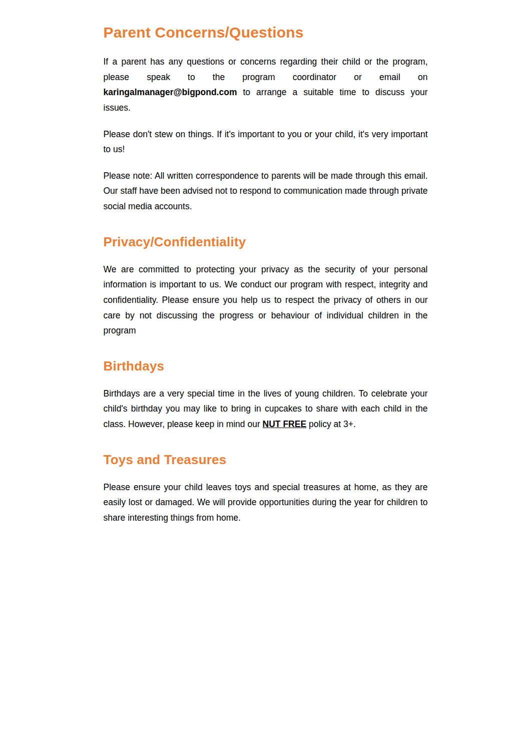Parent Concerns/Questions
If a parent has any questions or concerns regarding their child or the program, please speak to the program coordinator or email on karingalmanager@bigpond.com to arrange a suitable time to discuss your issues.
Please don't stew on things. If it's important to you or your child, it's very important to us!
Please note: All written correspondence to parents will be made through this email. Our staff have been advised not to respond to communication made through private social media accounts.
Privacy/Confidentiality
We are committed to protecting your privacy as the security of your personal information is important to us. We conduct our program with respect, integrity and confidentiality. Please ensure you help us to respect the privacy of others in our care by not discussing the progress or behaviour of individual children in the program
Birthdays
Birthdays are a very special time in the lives of young children. To celebrate your child's birthday you may like to bring in cupcakes to share with each child in the class. However, please keep in mind our NUT FREE policy at 3+.
Toys and Treasures
Please ensure your child leaves toys and special treasures at home, as they are easily lost or damaged. We will provide opportunities during the year for children to share interesting things from home.